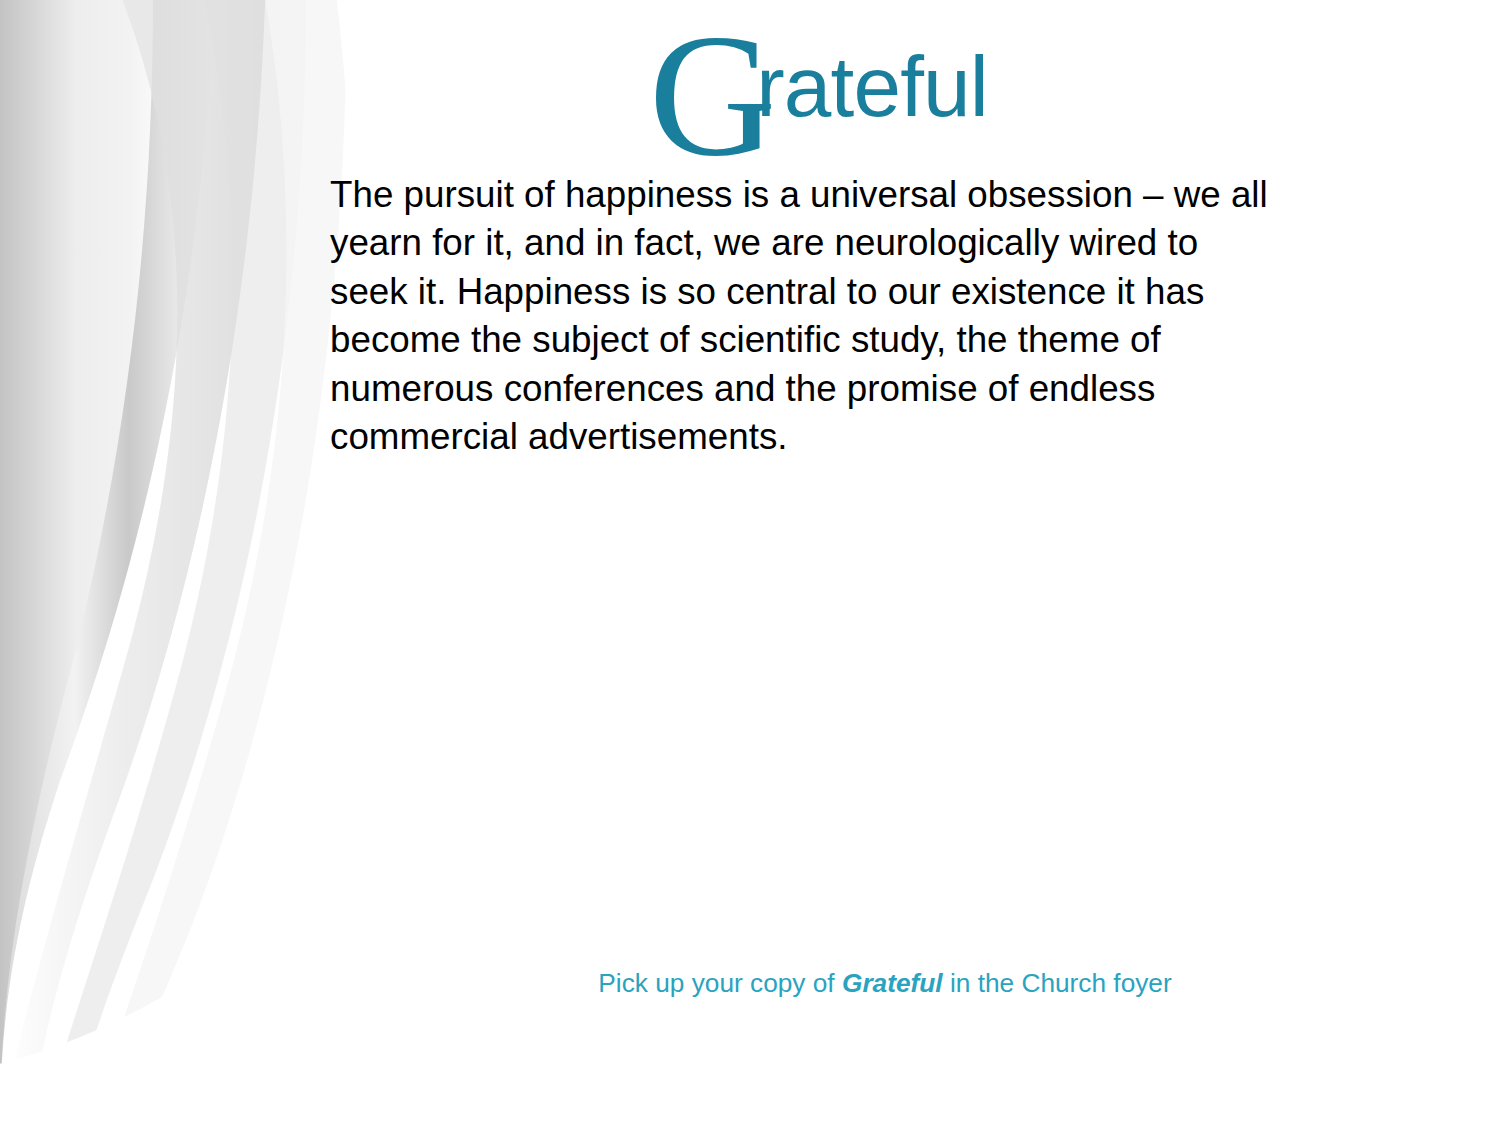Grateful
The pursuit of happiness is a universal obsession – we all yearn for it, and in fact, we are neurologically wired to seek it. Happiness is so central to our existence it has become the subject of scientific study, the theme of numerous conferences and the promise of endless commercial advertisements.
Pick up your copy of Grateful in the Church foyer